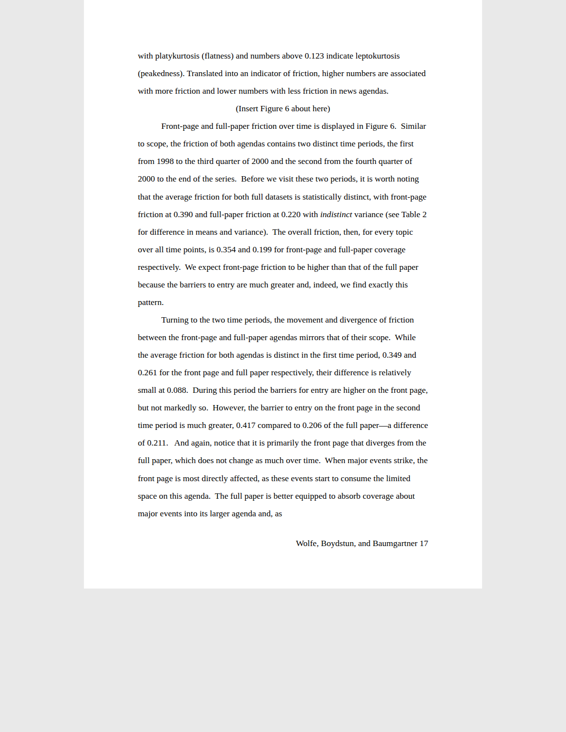with platykurtosis (flatness) and numbers above 0.123 indicate leptokurtosis (peakedness). Translated into an indicator of friction, higher numbers are associated with more friction and lower numbers with less friction in news agendas.
(Insert Figure 6 about here)
Front-page and full-paper friction over time is displayed in Figure 6. Similar to scope, the friction of both agendas contains two distinct time periods, the first from 1998 to the third quarter of 2000 and the second from the fourth quarter of 2000 to the end of the series. Before we visit these two periods, it is worth noting that the average friction for both full datasets is statistically distinct, with front-page friction at 0.390 and full-paper friction at 0.220 with indistinct variance (see Table 2 for difference in means and variance). The overall friction, then, for every topic over all time points, is 0.354 and 0.199 for front-page and full-paper coverage respectively. We expect front-page friction to be higher than that of the full paper because the barriers to entry are much greater and, indeed, we find exactly this pattern.
Turning to the two time periods, the movement and divergence of friction between the front-page and full-paper agendas mirrors that of their scope. While the average friction for both agendas is distinct in the first time period, 0.349 and 0.261 for the front page and full paper respectively, their difference is relatively small at 0.088. During this period the barriers for entry are higher on the front page, but not markedly so. However, the barrier to entry on the front page in the second time period is much greater, 0.417 compared to 0.206 of the full paper—a difference of 0.211. And again, notice that it is primarily the front page that diverges from the full paper, which does not change as much over time. When major events strike, the front page is most directly affected, as these events start to consume the limited space on this agenda. The full paper is better equipped to absorb coverage about major events into its larger agenda and, as
Wolfe, Boydstun, and Baumgartner 17